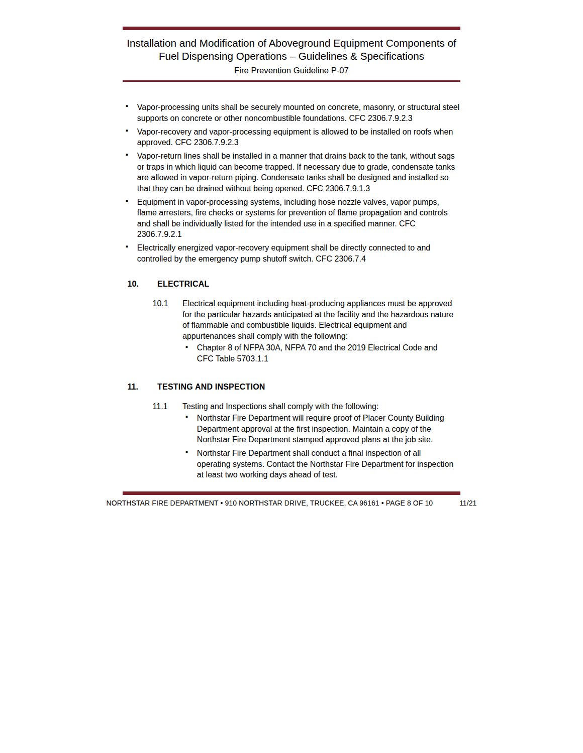Installation and Modification of Aboveground Equipment Components of Fuel Dispensing Operations – Guidelines & Specifications
Fire Prevention Guideline P-07
Vapor-processing units shall be securely mounted on concrete, masonry, or structural steel supports on concrete or other noncombustible foundations. CFC 2306.7.9.2.3
Vapor-recovery and vapor-processing equipment is allowed to be installed on roofs when approved. CFC 2306.7.9.2.3
Vapor-return lines shall be installed in a manner that drains back to the tank, without sags or traps in which liquid can become trapped. If necessary due to grade, condensate tanks are allowed in vapor-return piping. Condensate tanks shall be designed and installed so that they can be drained without being opened. CFC 2306.7.9.1.3
Equipment in vapor-processing systems, including hose nozzle valves, vapor pumps, flame arresters, fire checks or systems for prevention of flame propagation and controls and shall be individually listed for the intended use in a specified manner. CFC 2306.7.9.2.1
Electrically energized vapor-recovery equipment shall be directly connected to and controlled by the emergency pump shutoff switch. CFC 2306.7.4
10. ELECTRICAL
10.1
Electrical equipment including heat-producing appliances must be approved for the particular hazards anticipated at the facility and the hazardous nature of flammable and combustible liquids. Electrical equipment and appurtenances shall comply with the following:
Chapter 8 of NFPA 30A, NFPA 70 and the 2019 Electrical Code and CFC Table 5703.1.1
11. TESTING AND INSPECTION
11.1
Testing and Inspections shall comply with the following:
Northstar Fire Department will require proof of Placer County Building Department approval at the first inspection. Maintain a copy of the Northstar Fire Department stamped approved plans at the job site.
Northstar Fire Department shall conduct a final inspection of all operating systems. Contact the Northstar Fire Department for inspection at least two working days ahead of test.
NORTHSTAR FIRE DEPARTMENT • 910 NORTHSTAR DRIVE, TRUCKEE, CA 96161 • PAGE 8 OF 10 11/21